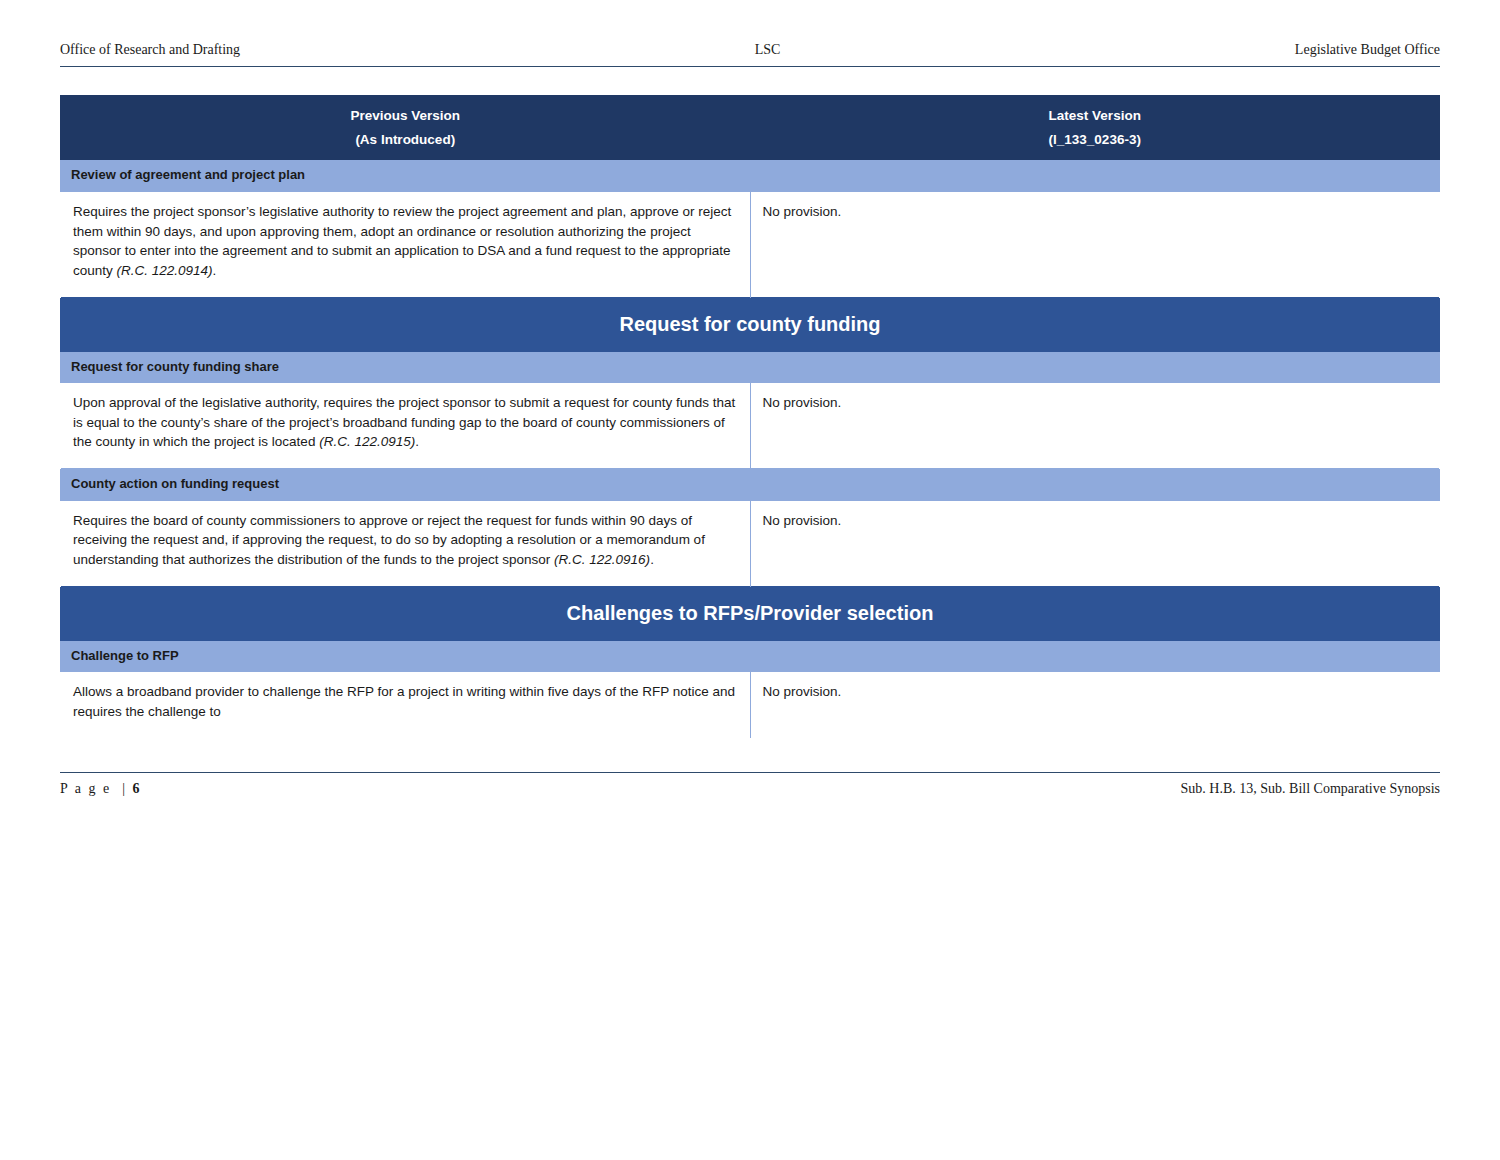Office of Research and Drafting
LSC
Legislative Budget Office
| Previous Version (As Introduced) | Latest Version (l_133_0236-3) |
| Review of agreement and project plan |
| Requires the project sponsor’s legislative authority to review the project agreement and plan, approve or reject them within 90 days, and upon approving them, adopt an ordinance or resolution authorizing the project sponsor to enter into the agreement and to submit an application to DSA and a fund request to the appropriate county (R.C. 122.0914) . | No provision. |
| Request for county funding |
| Request for county funding share |
| Upon approval of the legislative authority, requires the project sponsor to submit a request for county funds that is equal to the county’s share of the project’s broadband funding gap to the board of county commissioners of the county in which the project is located (R.C. 122.0915) . | No provision. |
| County action on funding request |
| Requires the board of county commissioners to approve or reject the request for funds within 90 days of receiving the request and, if approving the request, to do so by adopting a resolution or a memorandum of understanding that authorizes the distribution of the funds to the project sponsor (R.C. 122.0916) . | No provision. |
| Challenges to RFPs/Provider selection |
| Challenge to RFP |
| Allows a broadband provider to challenge the RFP for a project in writing within five days of the RFP notice and requires the challenge to | No provision. |
P a g e | 6
Sub. H.B. 13, Sub. Bill Comparative Synopsis